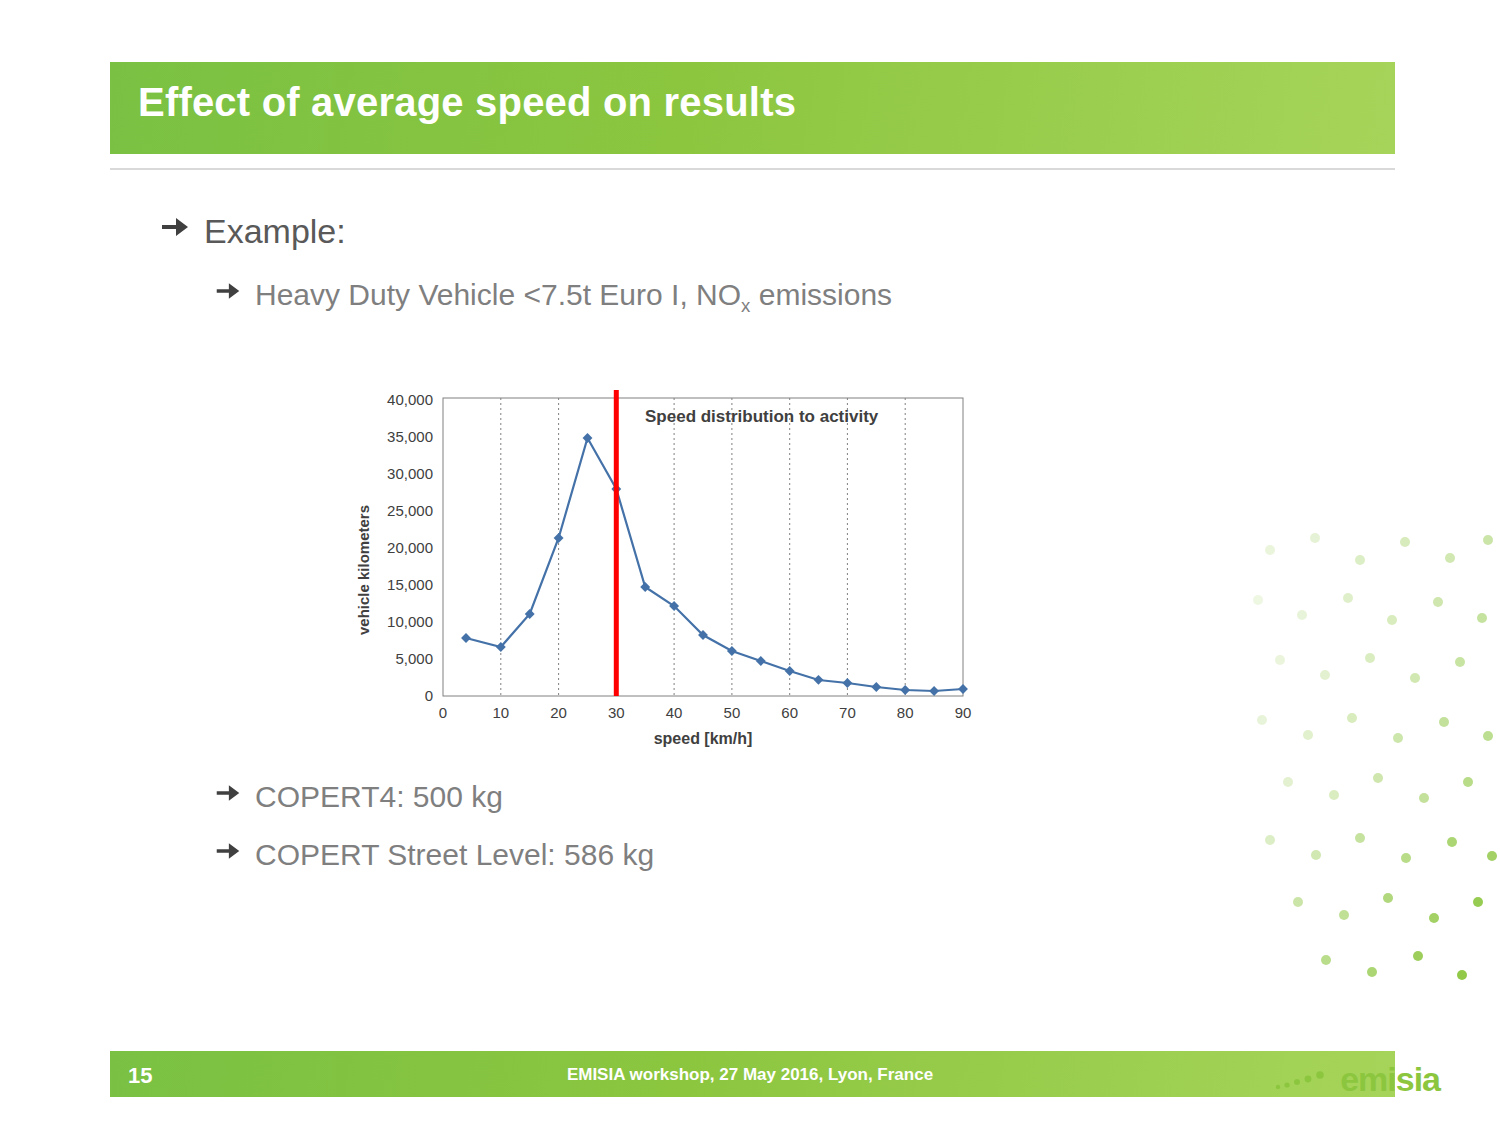Effect of average speed on results
Example:
Heavy Duty Vehicle <7.5t Euro I, NOx emissions
vehicle kilometers 40,000 35,000 30,000 25,000 20,000 15,000 10,000 5,000 0 Speed distribution to activity 0 10 20 30 40 50 60 70 80 90 speed [km/h]
COPERT4: 500 kg
COPERT Street Level: 586 kg
15
EMISIA workshop, 27 May 2016, Lyon, France
emisia